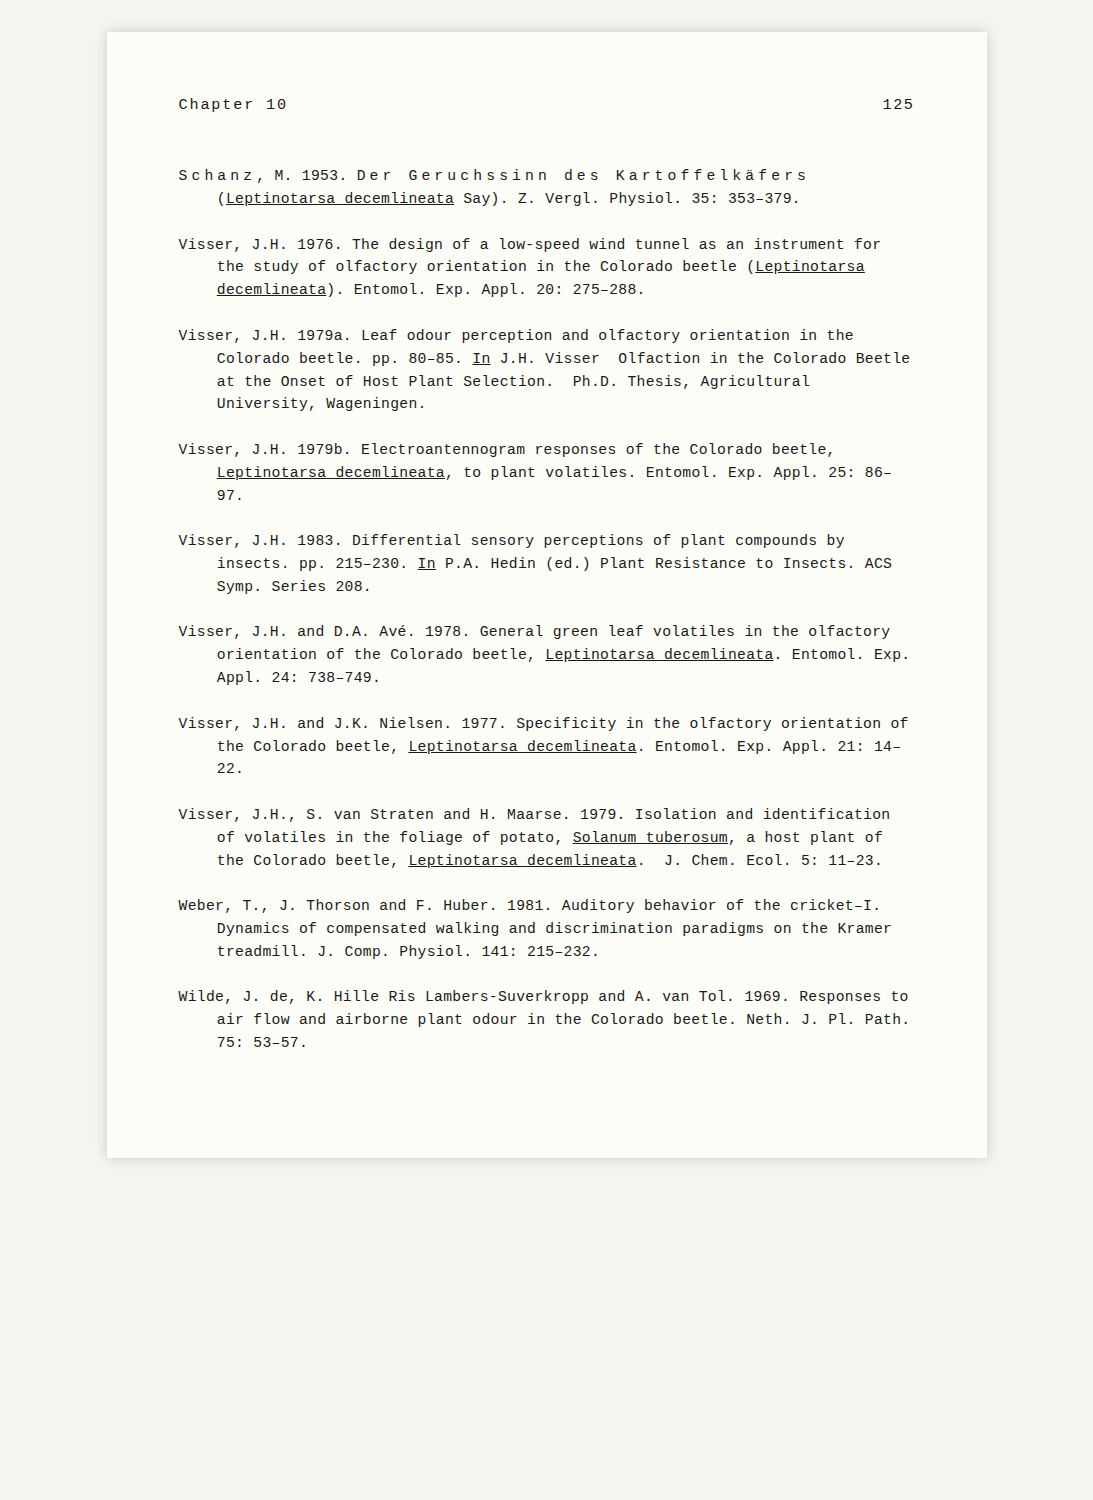Chapter 10 125
Schanz, M. 1953. Der Geruchssinn des Kartoffelkäfers (Leptinotarsa decemlineata Say). Z. Vergl. Physiol. 35: 353–379.
Visser, J.H. 1976. The design of a low-speed wind tunnel as an instrument for the study of olfactory orientation in the Colorado beetle (Leptinotarsa decemlineata). Entomol. Exp. Appl. 20: 275–288.
Visser, J.H. 1979a. Leaf odour perception and olfactory orientation in the Colorado beetle. pp. 80–85. In J.H. Visser Olfaction in the Colorado Beetle at the Onset of Host Plant Selection. Ph.D. Thesis, Agricultural University, Wageningen.
Visser, J.H. 1979b. Electroantennogram responses of the Colorado beetle, Leptinotarsa decemlineata, to plant volatiles. Entomol. Exp. Appl. 25: 86–97.
Visser, J.H. 1983. Differential sensory perceptions of plant compounds by insects. pp. 215–230. In P.A. Hedin (ed.) Plant Resistance to Insects. ACS Symp. Series 208.
Visser, J.H. and D.A. Avé. 1978. General green leaf volatiles in the olfactory orientation of the Colorado beetle, Leptinotarsa decemlineata. Entomol. Exp. Appl. 24: 738–749.
Visser, J.H. and J.K. Nielsen. 1977. Specificity in the olfactory orientation of the Colorado beetle, Leptinotarsa decemlineata. Entomol. Exp. Appl. 21: 14–22.
Visser, J.H., S. van Straten and H. Maarse. 1979. Isolation and identification of volatiles in the foliage of potato, Solanum tuberosum, a host plant of the Colorado beetle, Leptinotarsa decemlineata. J. Chem. Ecol. 5: 11–23.
Weber, T., J. Thorson and F. Huber. 1981. Auditory behavior of the cricket–I. Dynamics of compensated walking and discrimination paradigms on the Kramer treadmill. J. Comp. Physiol. 141: 215–232.
Wilde, J. de, K. Hille Ris Lambers-Suverkropp and A. van Tol. 1969. Responses to air flow and airborne plant odour in the Colorado beetle. Neth. J. Pl. Path. 75: 53–57.